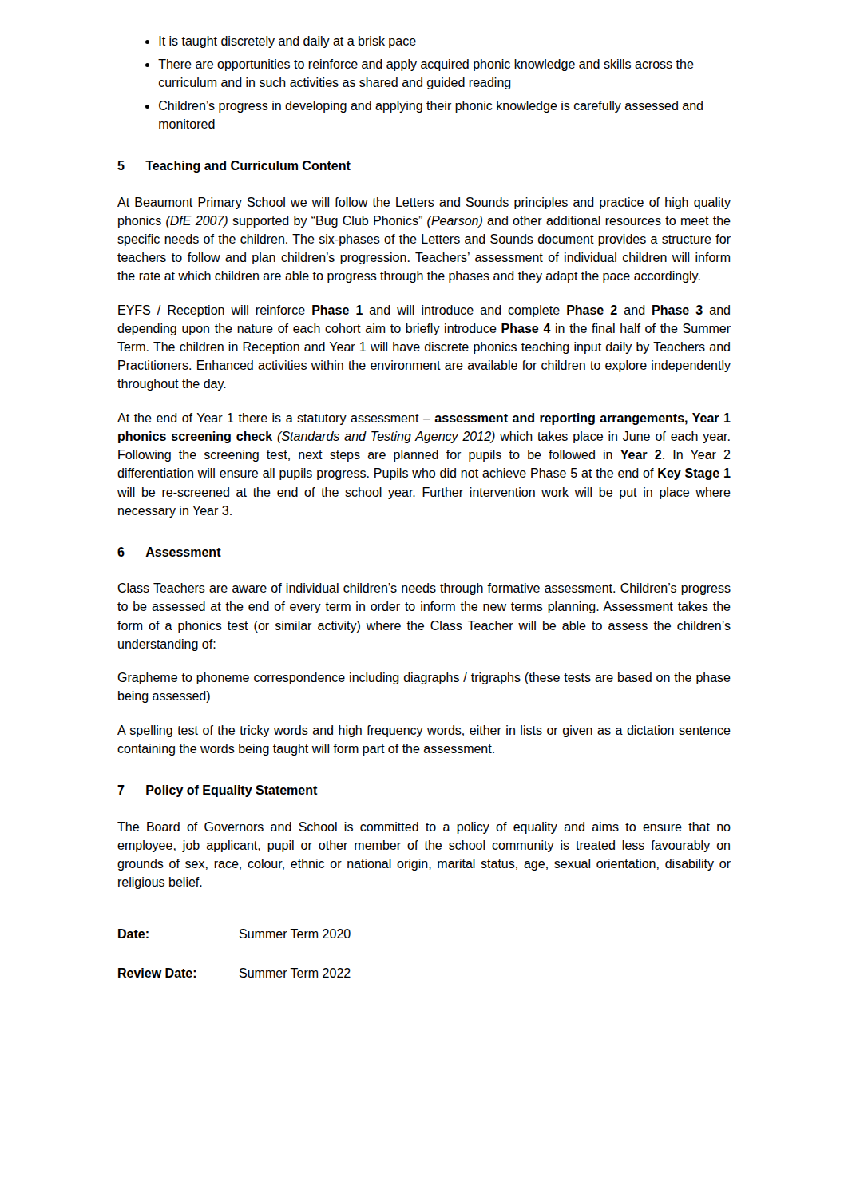It is taught discretely and daily at a brisk pace
There are opportunities to reinforce and apply acquired phonic knowledge and skills across the curriculum and in such activities as shared and guided reading
Children’s progress in developing and applying their phonic knowledge is carefully assessed and monitored
5 Teaching and Curriculum Content
At Beaumont Primary School we will follow the Letters and Sounds principles and practice of high quality phonics (DfE 2007) supported by “Bug Club Phonics” (Pearson) and other additional resources to meet the specific needs of the children. The six-phases of the Letters and Sounds document provides a structure for teachers to follow and plan children’s progression. Teachers’ assessment of individual children will inform the rate at which children are able to progress through the phases and they adapt the pace accordingly.
EYFS / Reception will reinforce Phase 1 and will introduce and complete Phase 2 and Phase 3 and depending upon the nature of each cohort aim to briefly introduce Phase 4 in the final half of the Summer Term. The children in Reception and Year 1 will have discrete phonics teaching input daily by Teachers and Practitioners. Enhanced activities within the environment are available for children to explore independently throughout the day.
At the end of Year 1 there is a statutory assessment – assessment and reporting arrangements, Year 1 phonics screening check (Standards and Testing Agency 2012) which takes place in June of each year. Following the screening test, next steps are planned for pupils to be followed in Year 2. In Year 2 differentiation will ensure all pupils progress. Pupils who did not achieve Phase 5 at the end of Key Stage 1 will be re-screened at the end of the school year. Further intervention work will be put in place where necessary in Year 3.
6 Assessment
Class Teachers are aware of individual children’s needs through formative assessment. Children’s progress to be assessed at the end of every term in order to inform the new terms planning. Assessment takes the form of a phonics test (or similar activity) where the Class Teacher will be able to assess the children’s understanding of:
Grapheme to phoneme correspondence including diagraphs / trigraphs (these tests are based on the phase being assessed)
A spelling test of the tricky words and high frequency words, either in lists or given as a dictation sentence containing the words being taught will form part of the assessment.
7 Policy of Equality Statement
The Board of Governors and School is committed to a policy of equality and aims to ensure that no employee, job applicant, pupil or other member of the school community is treated less favourably on grounds of sex, race, colour, ethnic or national origin, marital status, age, sexual orientation, disability or religious belief.
Date: Summer Term 2020
Review Date: Summer Term 2022